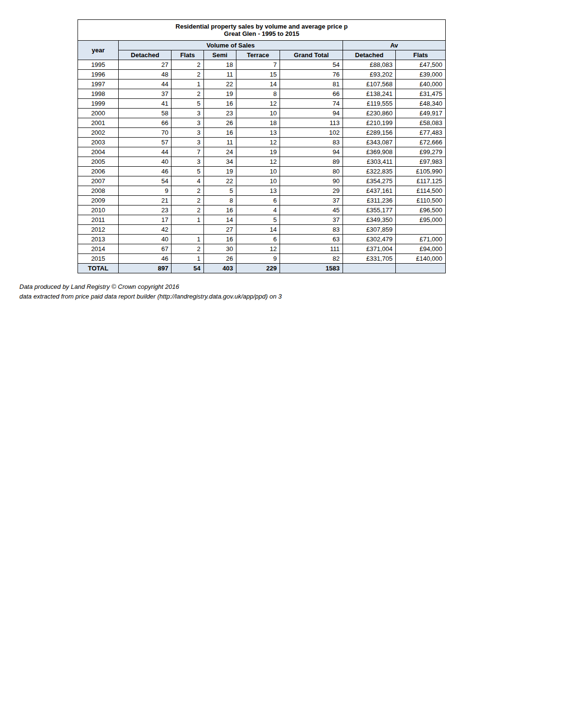Residential property sales by volume and average price p Great Glen - 1995 to 2015
| year | Volume of Sales | Av |
| --- | --- | --- |
| Detached | Flats | Semi | Terrace | Grand Total | Detached | Flats |
| 1995 | 27 | 2 | 18 | 7 | 54 | £88,083 | £47,500 |
| 1996 | 48 | 2 | 11 | 15 | 76 | £93,202 | £39,000 |
| 1997 | 44 | 1 | 22 | 14 | 81 | £107,568 | £40,000 |
| 1998 | 37 | 2 | 19 | 8 | 66 | £138,241 | £31,475 |
| 1999 | 41 | 5 | 16 | 12 | 74 | £119,555 | £48,340 |
| 2000 | 58 | 3 | 23 | 10 | 94 | £230,860 | £49,917 |
| 2001 | 66 | 3 | 26 | 18 | 113 | £210,199 | £58,083 |
| 2002 | 70 | 3 | 16 | 13 | 102 | £289,156 | £77,483 |
| 2003 | 57 | 3 | 11 | 12 | 83 | £343,087 | £72,666 |
| 2004 | 44 | 7 | 24 | 19 | 94 | £369,908 | £99,279 |
| 2005 | 40 | 3 | 34 | 12 | 89 | £303,411 | £97,983 |
| 2006 | 46 | 5 | 19 | 10 | 80 | £322,835 | £105,990 |
| 2007 | 54 | 4 | 22 | 10 | 90 | £354,275 | £117,125 |
| 2008 | 9 | 2 | 5 | 13 | 29 | £437,161 | £114,500 |
| 2009 | 21 | 2 | 8 | 6 | 37 | £311,236 | £110,500 |
| 2010 | 23 | 2 | 16 | 4 | 45 | £355,177 | £96,500 |
| 2011 | 17 | 1 | 14 | 5 | 37 | £349,350 | £95,000 |
| 2012 | 42 | | 27 | 14 | 83 | £307,859 | |
| 2013 | 40 | 1 | 16 | 6 | 63 | £302,479 | £71,000 |
| 2014 | 67 | 2 | 30 | 12 | 111 | £371,004 | £94,000 |
| 2015 | 46 | 1 | 26 | 9 | 82 | £331,705 | £140,000 |
| TOTAL | 897 | 54 | 403 | 229 | 1583 | | |
Data produced by Land Registry © Crown copyright 2016
data extracted from price paid data report builder (http://landregistry.data.gov.uk/app/ppd) on 3